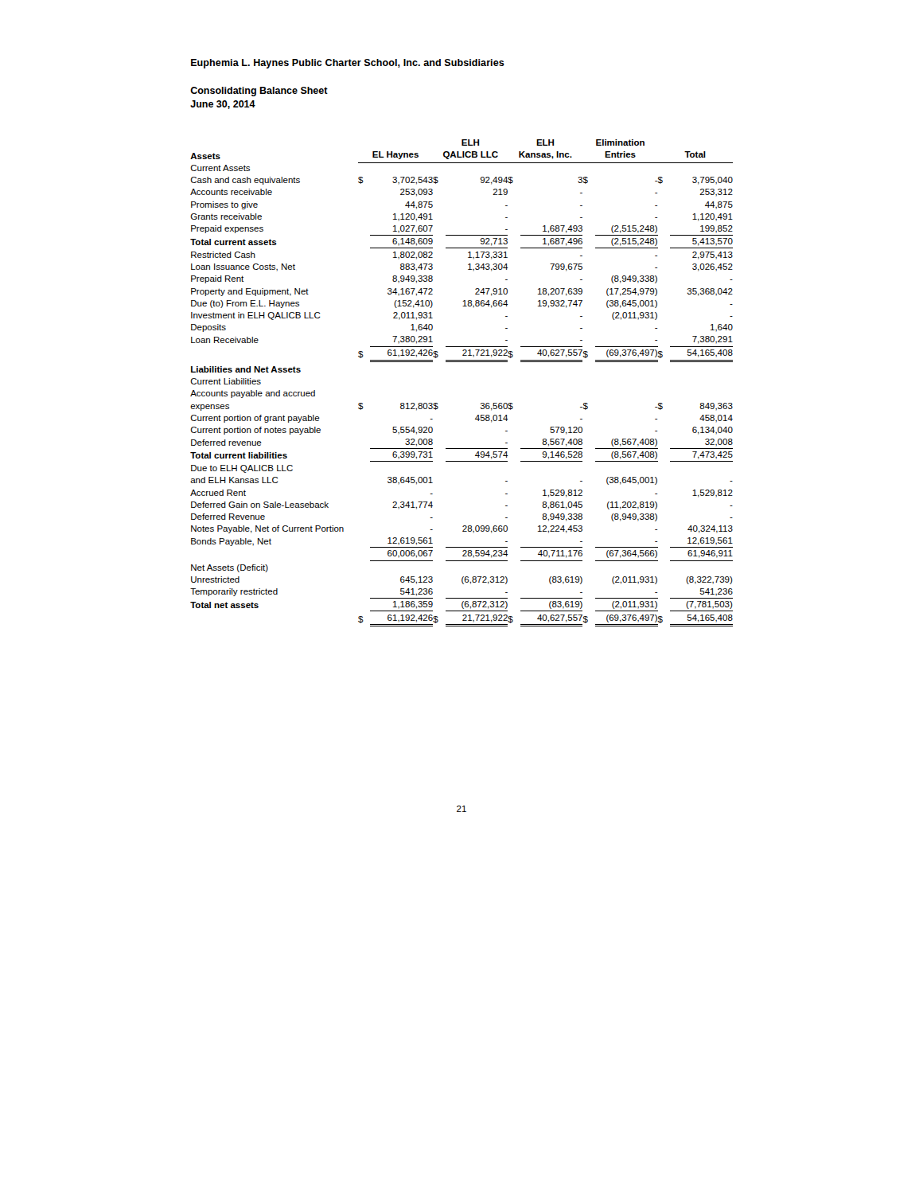Euphemia L. Haynes Public Charter School, Inc. and Subsidiaries
Consolidating Balance Sheet
June 30, 2014
| | | ELH | ELH | Elimination | |
| Assets | EL Haynes | QALICB LLC | Kansas, Inc. | Entries | Total |
| Current Assets | |
| Cash and cash equivalents | $ | 3,702,543 | $ | 92,494 | $ | 3 | $ | - | $ | 3,795,040 |
| Accounts receivable | | 253,093 | | 219 | | - | | - | | 253,312 |
| Promises to give | | 44,875 | | - | | - | | - | | 44,875 |
| Grants receivable | | 1,120,491 | | - | | - | | - | | 1,120,491 |
| Prepaid expenses | | 1,027,607 | | - | | 1,687,493 | | (2,515,248) | | 199,852 |
| Total current assets | | 6,148,609 | | 92,713 | | 1,687,496 | | (2,515,248) | | 5,413,570 |
| Restricted Cash | | 1,802,082 | | 1,173,331 | | - | | - | | 2,975,413 |
| Loan Issuance Costs, Net | | 883,473 | | 1,343,304 | | 799,675 | | - | | 3,026,452 |
| Prepaid Rent | | 8,949,338 | | - | | - | | (8,949,338) | | - |
| Property and Equipment, Net | | 34,167,472 | | 247,910 | | 18,207,639 | | (17,254,979) | | 35,368,042 |
| Due (to) From E.L. Haynes | | (152,410) | | 18,864,664 | | 19,932,747 | | (38,645,001) | | - |
| Investment in ELH QALICB LLC | | 2,011,931 | | - | | - | | (2,011,931) | | - |
| Deposits | | 1,640 | | - | | - | | - | | 1,640 |
| Loan Receivable | | 7,380,291 | | - | | - | | - | | 7,380,291 |
| | $ | 61,192,426 | $ | 21,721,922 | $ | 40,627,557 | $ | (69,376,497) | $ | 54,165,408 |
| Liabilities and Net Assets | |
| Current Liabilities | |
| Accounts payable and accrued | |
| expenses | $ | 812,803 | $ | 36,560 | $ | - | $ | - | $ | 849,363 |
| Current portion of grant payable | | - | | 458,014 | | - | | - | | 458,014 |
| Current portion of notes payable | | 5,554,920 | | - | | 579,120 | | - | | 6,134,040 |
| Deferred revenue | | 32,008 | | - | | 8,567,408 | | (8,567,408) | | 32,008 |
| Total current liabilities | | 6,399,731 | | 494,574 | | 9,146,528 | | (8,567,408) | | 7,473,425 |
| Due to ELH QALICB LLC | |
| and ELH Kansas LLC | | 38,645,001 | | - | | - | | (38,645,001) | | - |
| Accrued Rent | | - | | - | | 1,529,812 | | - | | 1,529,812 |
| Deferred Gain on Sale-Leaseback | | 2,341,774 | | - | | 8,861,045 | | (11,202,819) | | - |
| Deferred Revenue | | - | | - | | 8,949,338 | | (8,949,338) | | - |
| Notes Payable, Net of Current Portion | | - | | 28,099,660 | | 12,224,453 | | - | | 40,324,113 |
| Bonds Payable, Net | | 12,619,561 | | - | | - | | - | | 12,619,561 |
| | | 60,006,067 | | 28,594,234 | | 40,711,176 | | (67,364,566) | | 61,946,911 |
| Net Assets (Deficit) | |
| Unrestricted | | 645,123 | | (6,872,312) | | (83,619) | | (2,011,931) | | (8,322,739) |
| Temporarily restricted | | 541,236 | | - | | - | | - | | 541,236 |
| Total net assets | | 1,186,359 | | (6,872,312) | | (83,619) | | (2,011,931) | | (7,781,503) |
| | $ | 61,192,426 | $ | 21,721,922 | $ | 40,627,557 | $ | (69,376,497) | $ | 54,165,408 |
21